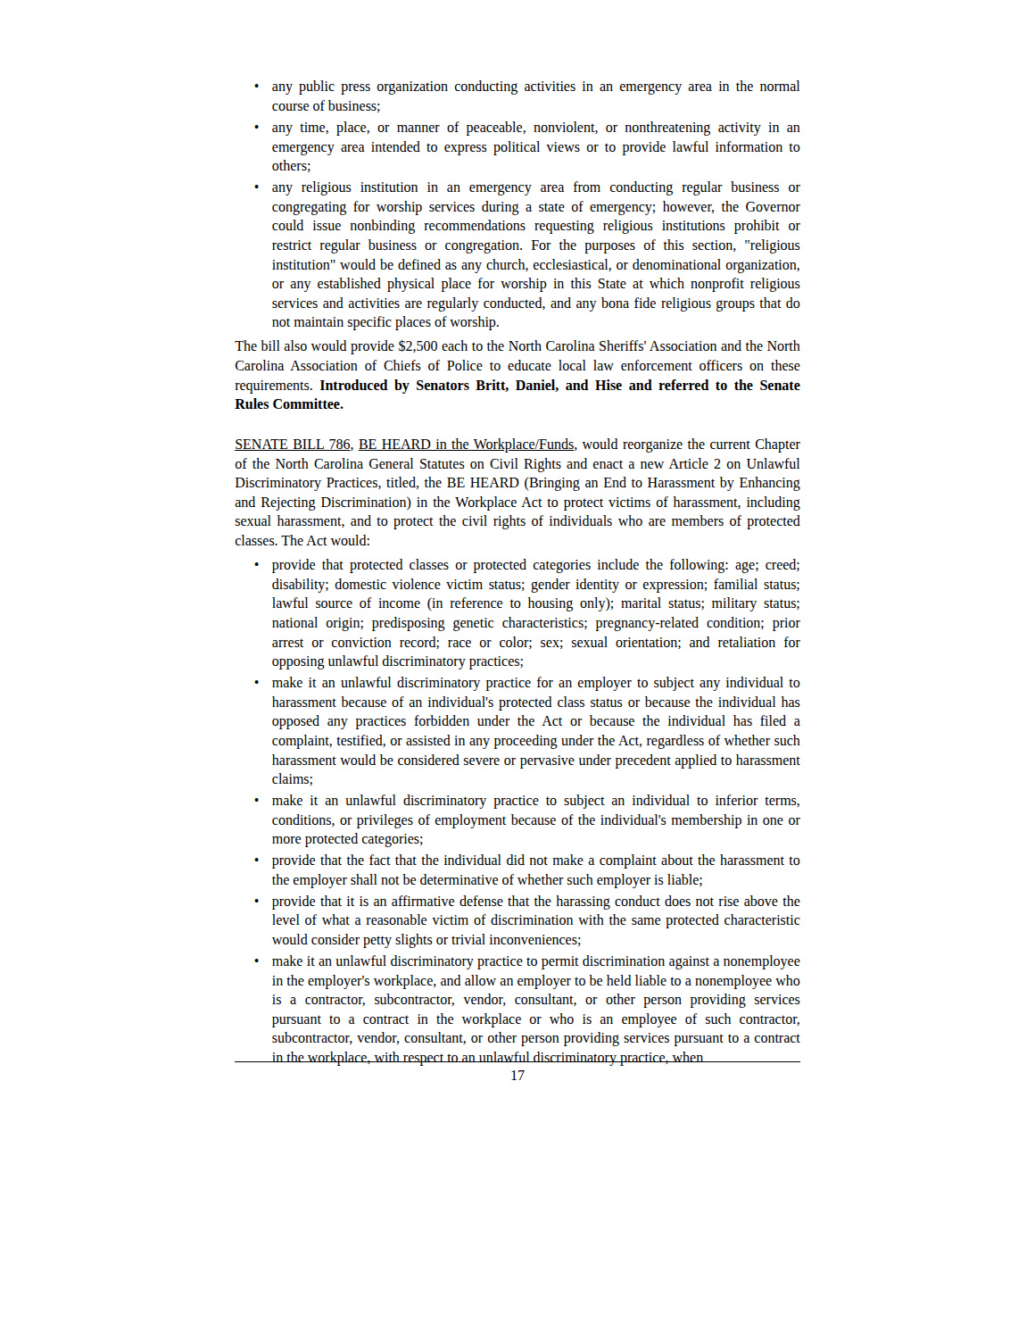any public press organization conducting activities in an emergency area in the normal course of business;
any time, place, or manner of peaceable, nonviolent, or nonthreatening activity in an emergency area intended to express political views or to provide lawful information to others;
any religious institution in an emergency area from conducting regular business or congregating for worship services during a state of emergency; however, the Governor could issue nonbinding recommendations requesting religious institutions prohibit or restrict regular business or congregation. For the purposes of this section, "religious institution" would be defined as any church, ecclesiastical, or denominational organization, or any established physical place for worship in this State at which nonprofit religious services and activities are regularly conducted, and any bona fide religious groups that do not maintain specific places of worship.
The bill also would provide $2,500 each to the North Carolina Sheriffs' Association and the North Carolina Association of Chiefs of Police to educate local law enforcement officers on these requirements. Introduced by Senators Britt, Daniel, and Hise and referred to the Senate Rules Committee.
SENATE BILL 786, BE HEARD in the Workplace/Funds, would reorganize the current Chapter of the North Carolina General Statutes on Civil Rights and enact a new Article 2 on Unlawful Discriminatory Practices, titled, the BE HEARD (Bringing an End to Harassment by Enhancing and Rejecting Discrimination) in the Workplace Act to protect victims of harassment, including sexual harassment, and to protect the civil rights of individuals who are members of protected classes. The Act would:
provide that protected classes or protected categories include the following: age; creed; disability; domestic violence victim status; gender identity or expression; familial status; lawful source of income (in reference to housing only); marital status; military status; national origin; predisposing genetic characteristics; pregnancy-related condition; prior arrest or conviction record; race or color; sex; sexual orientation; and retaliation for opposing unlawful discriminatory practices;
make it an unlawful discriminatory practice for an employer to subject any individual to harassment because of an individual's protected class status or because the individual has opposed any practices forbidden under the Act or because the individual has filed a complaint, testified, or assisted in any proceeding under the Act, regardless of whether such harassment would be considered severe or pervasive under precedent applied to harassment claims;
make it an unlawful discriminatory practice to subject an individual to inferior terms, conditions, or privileges of employment because of the individual's membership in one or more protected categories;
provide that the fact that the individual did not make a complaint about the harassment to the employer shall not be determinative of whether such employer is liable;
provide that it is an affirmative defense that the harassing conduct does not rise above the level of what a reasonable victim of discrimination with the same protected characteristic would consider petty slights or trivial inconveniences;
make it an unlawful discriminatory practice to permit discrimination against a nonemployee in the employer's workplace, and allow an employer to be held liable to a nonemployee who is a contractor, subcontractor, vendor, consultant, or other person providing services pursuant to a contract in the workplace or who is an employee of such contractor, subcontractor, vendor, consultant, or other person providing services pursuant to a contract in the workplace, with respect to an unlawful discriminatory practice, when
17